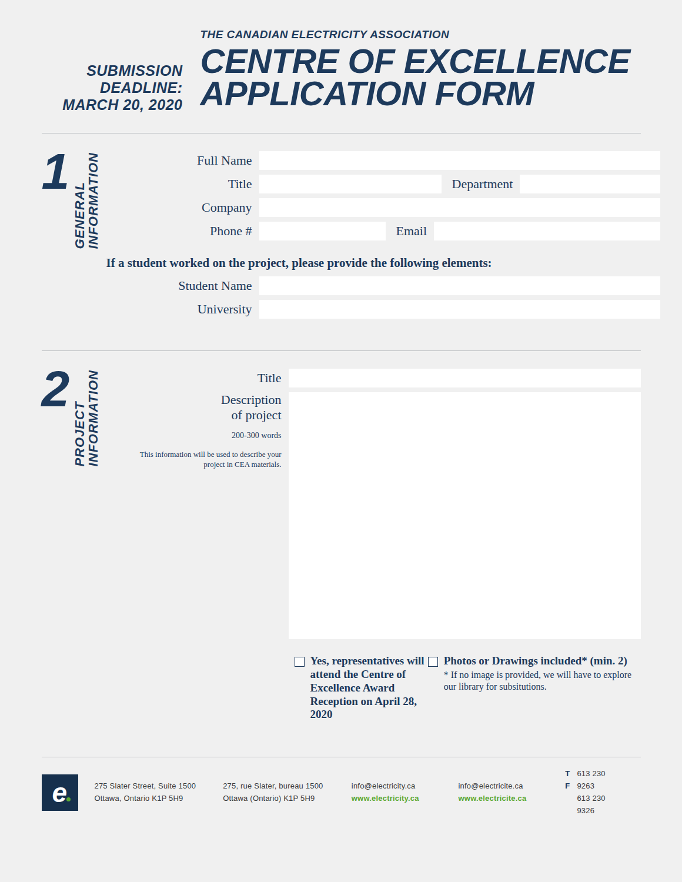Submission
Deadline:
March 20, 2020
The Canadian Electricity Association
Centre of Excellence
Application Form
1 General Information
Full Name
Title Department
Company
Phone # Email
If a student worked on the project, please provide the following elements:
Student Name
University
2 Project Information
Title
Description
of project 200-300 words This information will be used to describe your project in CEA materials.
Yes, representatives will attend the Centre of Excellence Award Reception on April 28, 2020 Photos or Drawings included* (min. 2) * If no image is provided, we will have to explore our library for subsitutions.
e
275 Slater Street, Suite 1500
Ottawa, Ontario K1P 5H9
275, rue Slater, bureau 1500
Ottawa (Ontario) K1P 5H9
info@electricity.ca
www.electricity.ca
info@electricite.ca
www.electricite.ca
T
F
613 230 9263
613 230 9326